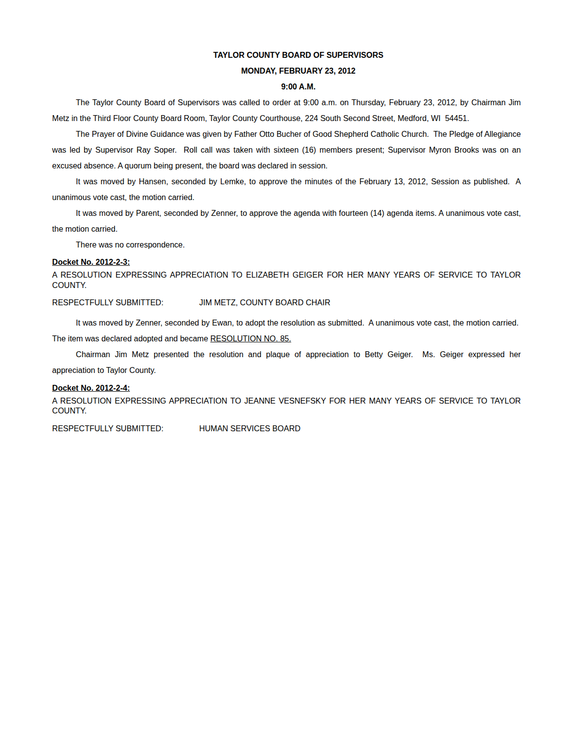TAYLOR COUNTY BOARD OF SUPERVISORS
MONDAY, FEBRUARY 23, 2012
9:00 A.M.
The Taylor County Board of Supervisors was called to order at 9:00 a.m. on Thursday, February 23, 2012, by Chairman Jim Metz in the Third Floor County Board Room, Taylor County Courthouse, 224 South Second Street, Medford, WI 54451.
The Prayer of Divine Guidance was given by Father Otto Bucher of Good Shepherd Catholic Church. The Pledge of Allegiance was led by Supervisor Ray Soper. Roll call was taken with sixteen (16) members present; Supervisor Myron Brooks was on an excused absence. A quorum being present, the board was declared in session.
It was moved by Hansen, seconded by Lemke, to approve the minutes of the February 13, 2012, Session as published. A unanimous vote cast, the motion carried.
It was moved by Parent, seconded by Zenner, to approve the agenda with fourteen (14) agenda items. A unanimous vote cast, the motion carried.
There was no correspondence.
Docket No. 2012-2-3:
A RESOLUTION EXPRESSING APPRECIATION TO ELIZABETH GEIGER FOR HER MANY YEARS OF SERVICE TO TAYLOR COUNTY.
RESPECTFULLY SUBMITTED: JIM METZ, COUNTY BOARD CHAIR
It was moved by Zenner, seconded by Ewan, to adopt the resolution as submitted. A unanimous vote cast, the motion carried. The item was declared adopted and became RESOLUTION NO. 85.
Chairman Jim Metz presented the resolution and plaque of appreciation to Betty Geiger. Ms. Geiger expressed her appreciation to Taylor County.
Docket No. 2012-2-4:
A RESOLUTION EXPRESSING APPRECIATION TO JEANNE VESNEFSKY FOR HER MANY YEARS OF SERVICE TO TAYLOR COUNTY.
RESPECTFULLY SUBMITTED: HUMAN SERVICES BOARD